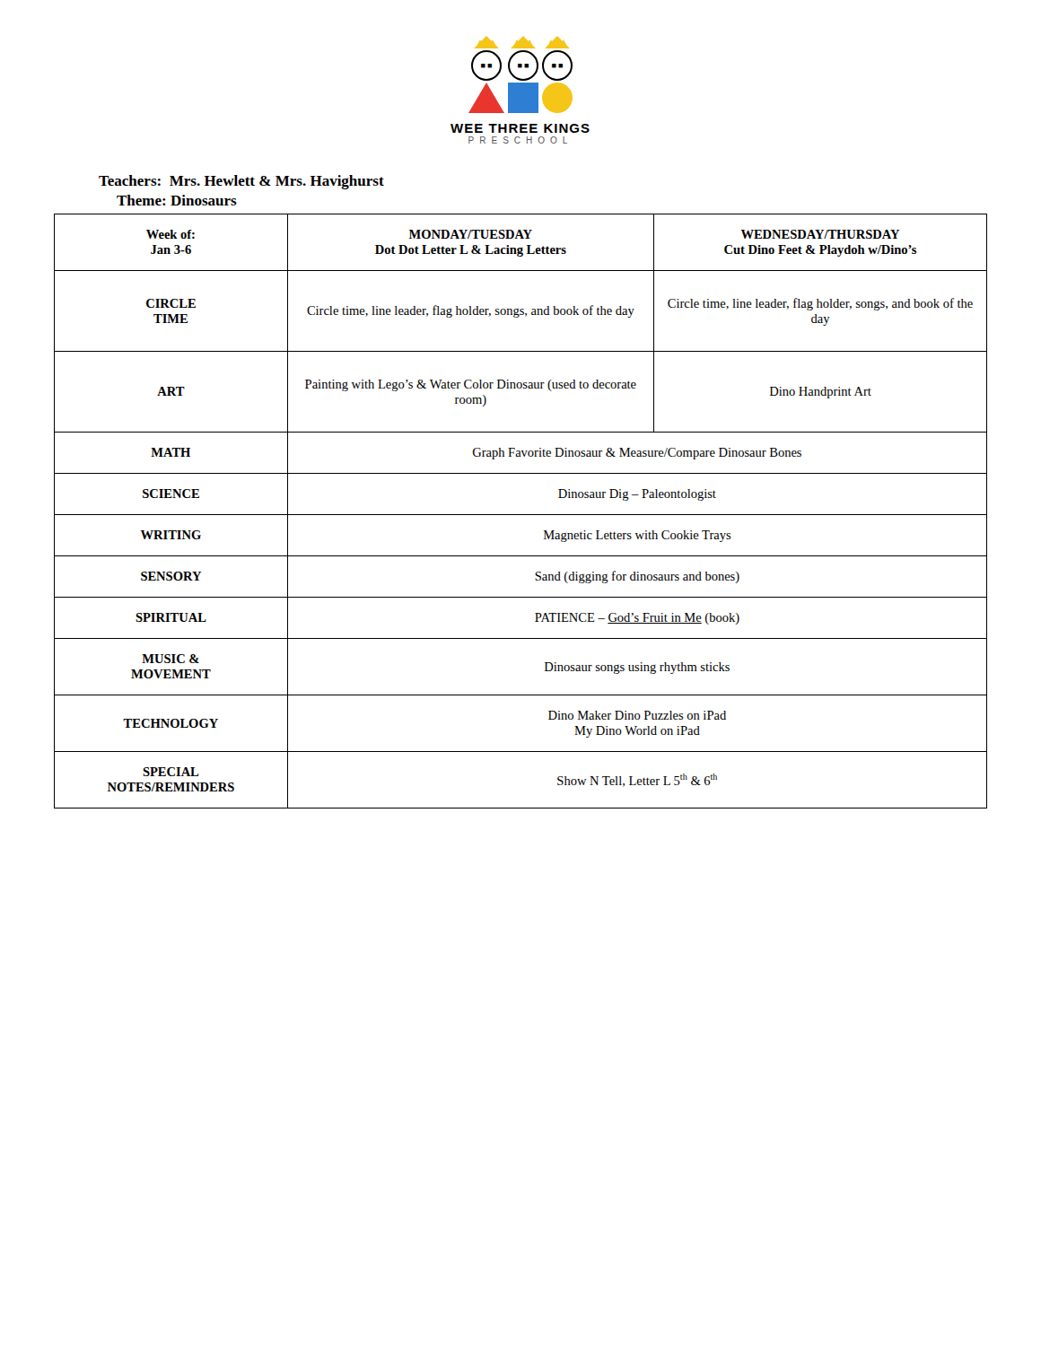■ ■
■ ■
■ ■
WEE THREE KINGS
PRESCHOOL
Teachers: Mrs. Hewlett & Mrs. Havighurst
Theme: Dinosaurs
| Week of: Jan 3-6 | MONDAY/TUESDAY Dot Dot Letter L & Lacing Letters | WEDNESDAY/THURSDAY Cut Dino Feet & Playdoh w/Dino’s |
| --- | --- | --- |
| CIRCLE TIME | Circle time, line leader, flag holder, songs, and book of the day | Circle time, line leader, flag holder, songs, and book of the day |
| ART | Painting with Lego’s & Water Color Dinosaur (used to decorate room) | Dino Handprint Art |
| MATH | Graph Favorite Dinosaur & Measure/Compare Dinosaur Bones |
| SCIENCE | Dinosaur Dig – Paleontologist |
| WRITING | Magnetic Letters with Cookie Trays |
| SENSORY | Sand (digging for dinosaurs and bones) |
| SPIRITUAL | PATIENCE – God’s Fruit in Me (book) |
| MUSIC & MOVEMENT | Dinosaur songs using rhythm sticks |
| TECHNOLOGY | Dino Maker Dino Puzzles on iPad My Dino World on iPad |
| SPECIAL NOTES/REMINDERS | Show N Tell, Letter L 5 th & 6 th |